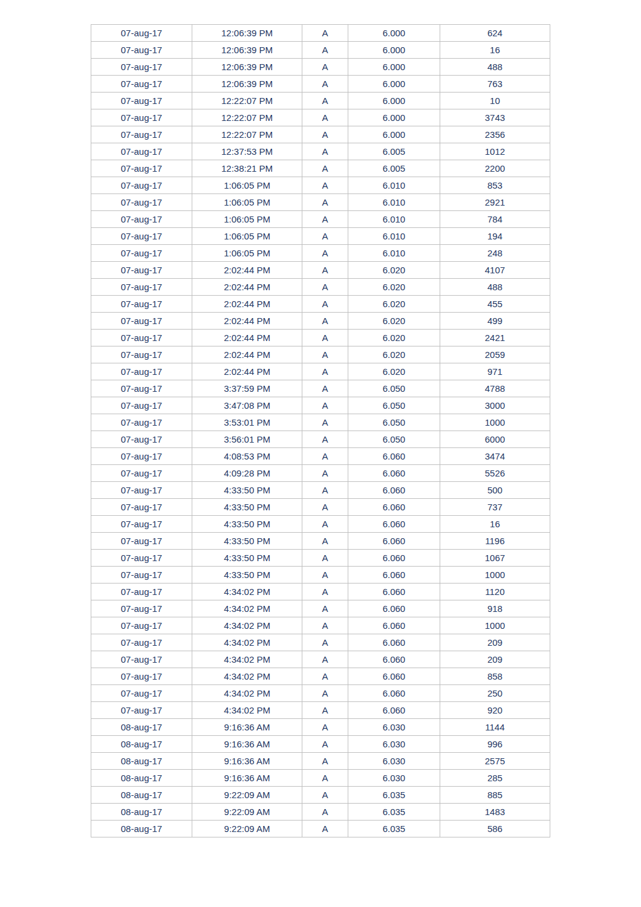| 07-aug-17 | 12:06:39 PM | A | 6.000 | 624 |
| 07-aug-17 | 12:06:39 PM | A | 6.000 | 16 |
| 07-aug-17 | 12:06:39 PM | A | 6.000 | 488 |
| 07-aug-17 | 12:06:39 PM | A | 6.000 | 763 |
| 07-aug-17 | 12:22:07 PM | A | 6.000 | 10 |
| 07-aug-17 | 12:22:07 PM | A | 6.000 | 3743 |
| 07-aug-17 | 12:22:07 PM | A | 6.000 | 2356 |
| 07-aug-17 | 12:37:53 PM | A | 6.005 | 1012 |
| 07-aug-17 | 12:38:21 PM | A | 6.005 | 2200 |
| 07-aug-17 | 1:06:05 PM | A | 6.010 | 853 |
| 07-aug-17 | 1:06:05 PM | A | 6.010 | 2921 |
| 07-aug-17 | 1:06:05 PM | A | 6.010 | 784 |
| 07-aug-17 | 1:06:05 PM | A | 6.010 | 194 |
| 07-aug-17 | 1:06:05 PM | A | 6.010 | 248 |
| 07-aug-17 | 2:02:44 PM | A | 6.020 | 4107 |
| 07-aug-17 | 2:02:44 PM | A | 6.020 | 488 |
| 07-aug-17 | 2:02:44 PM | A | 6.020 | 455 |
| 07-aug-17 | 2:02:44 PM | A | 6.020 | 499 |
| 07-aug-17 | 2:02:44 PM | A | 6.020 | 2421 |
| 07-aug-17 | 2:02:44 PM | A | 6.020 | 2059 |
| 07-aug-17 | 2:02:44 PM | A | 6.020 | 971 |
| 07-aug-17 | 3:37:59 PM | A | 6.050 | 4788 |
| 07-aug-17 | 3:47:08 PM | A | 6.050 | 3000 |
| 07-aug-17 | 3:53:01 PM | A | 6.050 | 1000 |
| 07-aug-17 | 3:56:01 PM | A | 6.050 | 6000 |
| 07-aug-17 | 4:08:53 PM | A | 6.060 | 3474 |
| 07-aug-17 | 4:09:28 PM | A | 6.060 | 5526 |
| 07-aug-17 | 4:33:50 PM | A | 6.060 | 500 |
| 07-aug-17 | 4:33:50 PM | A | 6.060 | 737 |
| 07-aug-17 | 4:33:50 PM | A | 6.060 | 16 |
| 07-aug-17 | 4:33:50 PM | A | 6.060 | 1196 |
| 07-aug-17 | 4:33:50 PM | A | 6.060 | 1067 |
| 07-aug-17 | 4:33:50 PM | A | 6.060 | 1000 |
| 07-aug-17 | 4:34:02 PM | A | 6.060 | 1120 |
| 07-aug-17 | 4:34:02 PM | A | 6.060 | 918 |
| 07-aug-17 | 4:34:02 PM | A | 6.060 | 1000 |
| 07-aug-17 | 4:34:02 PM | A | 6.060 | 209 |
| 07-aug-17 | 4:34:02 PM | A | 6.060 | 209 |
| 07-aug-17 | 4:34:02 PM | A | 6.060 | 858 |
| 07-aug-17 | 4:34:02 PM | A | 6.060 | 250 |
| 07-aug-17 | 4:34:02 PM | A | 6.060 | 920 |
| 08-aug-17 | 9:16:36 AM | A | 6.030 | 1144 |
| 08-aug-17 | 9:16:36 AM | A | 6.030 | 996 |
| 08-aug-17 | 9:16:36 AM | A | 6.030 | 2575 |
| 08-aug-17 | 9:16:36 AM | A | 6.030 | 285 |
| 08-aug-17 | 9:22:09 AM | A | 6.035 | 885 |
| 08-aug-17 | 9:22:09 AM | A | 6.035 | 1483 |
| 08-aug-17 | 9:22:09 AM | A | 6.035 | 586 |